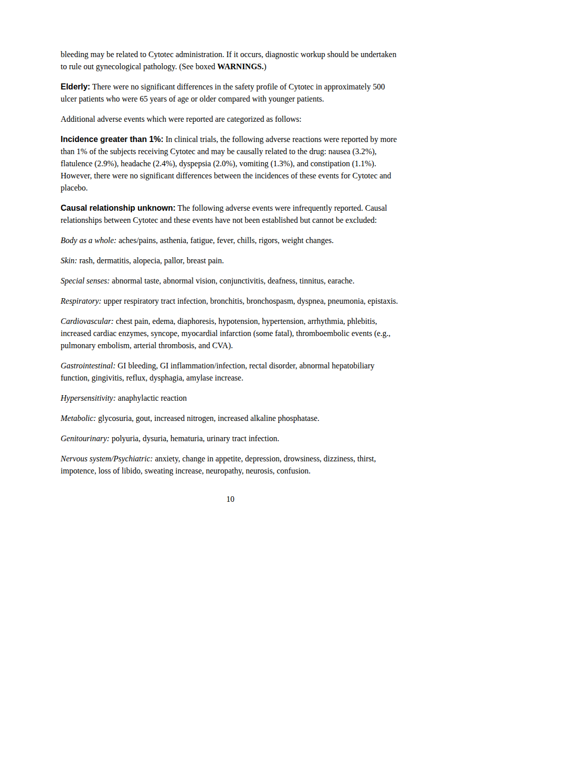bleeding may be related to Cytotec administration. If it occurs, diagnostic workup should be undertaken to rule out gynecological pathology. (See boxed WARNINGS.)
Elderly: There were no significant differences in the safety profile of Cytotec in approximately 500 ulcer patients who were 65 years of age or older compared with younger patients.
Additional adverse events which were reported are categorized as follows:
Incidence greater than 1%: In clinical trials, the following adverse reactions were reported by more than 1% of the subjects receiving Cytotec and may be causally related to the drug: nausea (3.2%), flatulence (2.9%), headache (2.4%), dyspepsia (2.0%), vomiting (1.3%), and constipation (1.1%). However, there were no significant differences between the incidences of these events for Cytotec and placebo.
Causal relationship unknown: The following adverse events were infrequently reported. Causal relationships between Cytotec and these events have not been established but cannot be excluded:
Body as a whole: aches/pains, asthenia, fatigue, fever, chills, rigors, weight changes.
Skin: rash, dermatitis, alopecia, pallor, breast pain.
Special senses: abnormal taste, abnormal vision, conjunctivitis, deafness, tinnitus, earache.
Respiratory: upper respiratory tract infection, bronchitis, bronchospasm, dyspnea, pneumonia, epistaxis.
Cardiovascular: chest pain, edema, diaphoresis, hypotension, hypertension, arrhythmia, phlebitis, increased cardiac enzymes, syncope, myocardial infarction (some fatal), thromboembolic events (e.g., pulmonary embolism, arterial thrombosis, and CVA).
Gastrointestinal: GI bleeding, GI inflammation/infection, rectal disorder, abnormal hepatobiliary function, gingivitis, reflux, dysphagia, amylase increase.
Hypersensitivity: anaphylactic reaction
Metabolic: glycosuria, gout, increased nitrogen, increased alkaline phosphatase.
Genitourinary: polyuria, dysuria, hematuria, urinary tract infection.
Nervous system/Psychiatric: anxiety, change in appetite, depression, drowsiness, dizziness, thirst, impotence, loss of libido, sweating increase, neuropathy, neurosis, confusion.
10